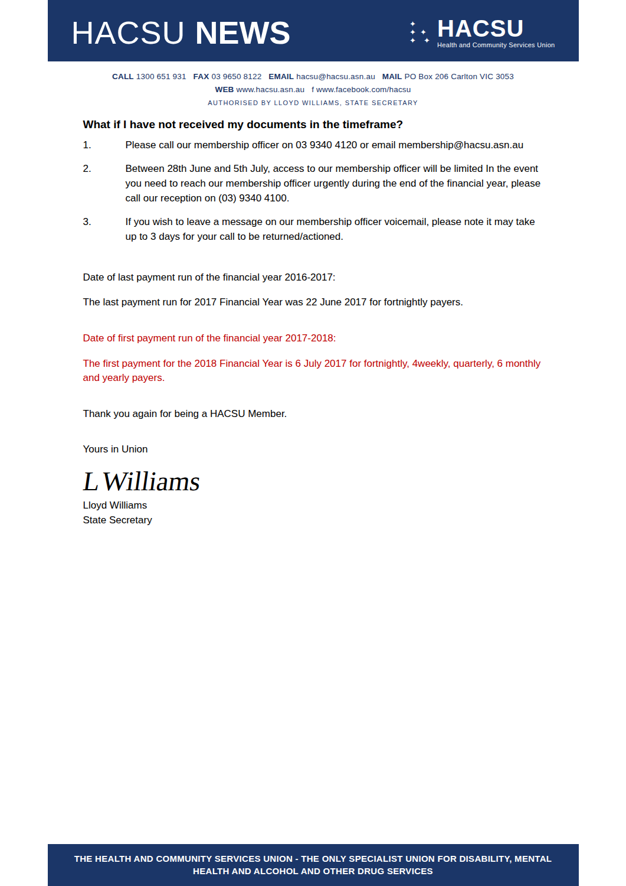Hacsu News
✦
✦ ✦
✦ ✦
HACSU Health and Community Services Union
CALL 1300 651 931 FAX 03 9650 8122 EMAIL hacsu@hacsu.asn.au MAIL PO Box 206 Carlton VIC 3053
WEB www.hacsu.asn.au f www.facebook.com/hacsu
Authorised by Lloyd Williams, State Secretary
What if I have not received my documents in the timeframe?
Please call our membership officer on 03 9340 4120 or email membership@hacsu.asn.au
Between 28th June and 5th July, access to our membership officer will be limited In the event you need to reach our membership officer urgently during the end of the financial year, please call our reception on (03) 9340 4100.
If you wish to leave a message on our membership officer voicemail, please note it may take up to 3 days for your call to be returned/actioned.
Date of last payment run of the financial year 2016-2017:
The last payment run for 2017 Financial Year was 22 June 2017 for fortnightly payers.
Date of first payment run of the financial year 2017-2018:
The first payment for the 2018 Financial Year is 6 July 2017 for fortnightly, 4weekly, quarterly, 6 monthly and yearly payers.
Thank you again for being a HACSU Member.
Yours in Union
L Williams
Lloyd Williams
State Secretary
The Health and Community Services Union - The only specialist union for disability, mental health and alcohol and other drug services